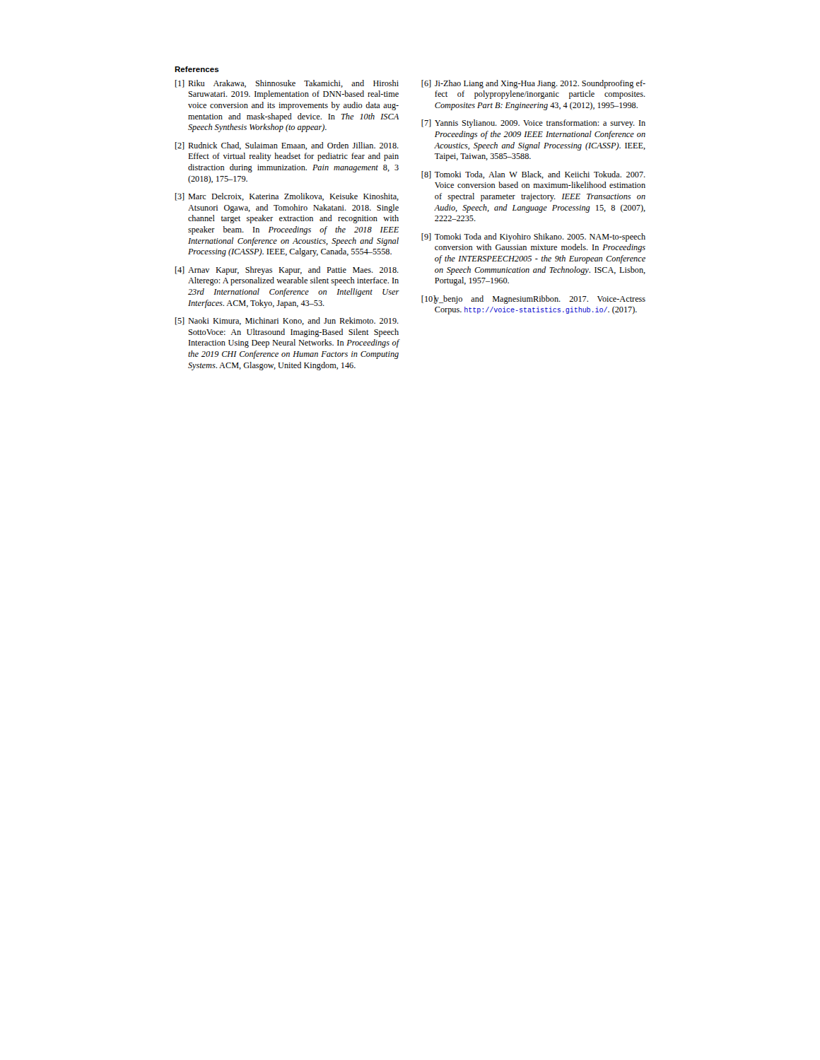References
[1] Riku Arakawa, Shinnosuke Takamichi, and Hiroshi Saruwatari. 2019. Implementation of DNN-based real-time voice conversion and its improvements by audio data augmentation and mask-shaped device. In The 10th ISCA Speech Synthesis Workshop (to appear).
[2] Rudnick Chad, Sulaiman Emaan, and Orden Jillian. 2018. Effect of virtual reality headset for pediatric fear and pain distraction during immunization. Pain management 8, 3 (2018), 175–179.
[3] Marc Delcroix, Katerina Zmolikova, Keisuke Kinoshita, Atsunori Ogawa, and Tomohiro Nakatani. 2018. Single channel target speaker extraction and recognition with speaker beam. In Proceedings of the 2018 IEEE International Conference on Acoustics, Speech and Signal Processing (ICASSP). IEEE, Calgary, Canada, 5554–5558.
[4] Arnav Kapur, Shreyas Kapur, and Pattie Maes. 2018. Alterego: A personalized wearable silent speech interface. In 23rd International Conference on Intelligent User Interfaces. ACM, Tokyo, Japan, 43–53.
[5] Naoki Kimura, Michinari Kono, and Jun Rekimoto. 2019. SottoVoce: An Ultrasound Imaging-Based Silent Speech Interaction Using Deep Neural Networks. In Proceedings of the 2019 CHI Conference on Human Factors in Computing Systems. ACM, Glasgow, United Kingdom, 146.
[6] Ji-Zhao Liang and Xing-Hua Jiang. 2012. Soundproofing effect of polypropylene/inorganic particle composites. Composites Part B: Engineering 43, 4 (2012), 1995–1998.
[7] Yannis Stylianou. 2009. Voice transformation: a survey. In Proceedings of the 2009 IEEE International Conference on Acoustics, Speech and Signal Processing (ICASSP). IEEE, Taipei, Taiwan, 3585–3588.
[8] Tomoki Toda, Alan W Black, and Keiichi Tokuda. 2007. Voice conversion based on maximum-likelihood estimation of spectral parameter trajectory. IEEE Transactions on Audio, Speech, and Language Processing 15, 8 (2007), 2222–2235.
[9] Tomoki Toda and Kiyohiro Shikano. 2005. NAM-to-speech conversion with Gaussian mixture models. In Proceedings of the INTERSPEECH2005 - the 9th European Conference on Speech Communication and Technology. ISCA, Lisbon, Portugal, 1957–1960.
[10] y_benjo and MagnesiumRibbon. 2017. Voice-Actress Corpus. http://voice-statistics.github.io/. (2017).